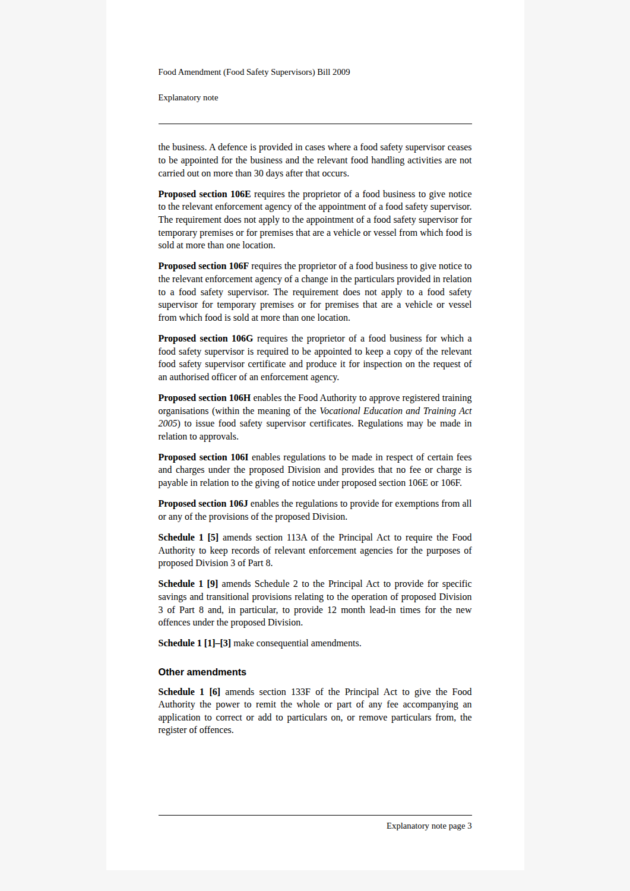Food Amendment (Food Safety Supervisors) Bill 2009
Explanatory note
the business. A defence is provided in cases where a food safety supervisor ceases to be appointed for the business and the relevant food handling activities are not carried out on more than 30 days after that occurs.
Proposed section 106E requires the proprietor of a food business to give notice to the relevant enforcement agency of the appointment of a food safety supervisor. The requirement does not apply to the appointment of a food safety supervisor for temporary premises or for premises that are a vehicle or vessel from which food is sold at more than one location.
Proposed section 106F requires the proprietor of a food business to give notice to the relevant enforcement agency of a change in the particulars provided in relation to a food safety supervisor. The requirement does not apply to a food safety supervisor for temporary premises or for premises that are a vehicle or vessel from which food is sold at more than one location.
Proposed section 106G requires the proprietor of a food business for which a food safety supervisor is required to be appointed to keep a copy of the relevant food safety supervisor certificate and produce it for inspection on the request of an authorised officer of an enforcement agency.
Proposed section 106H enables the Food Authority to approve registered training organisations (within the meaning of the Vocational Education and Training Act 2005) to issue food safety supervisor certificates. Regulations may be made in relation to approvals.
Proposed section 106I enables regulations to be made in respect of certain fees and charges under the proposed Division and provides that no fee or charge is payable in relation to the giving of notice under proposed section 106E or 106F.
Proposed section 106J enables the regulations to provide for exemptions from all or any of the provisions of the proposed Division.
Schedule 1 [5] amends section 113A of the Principal Act to require the Food Authority to keep records of relevant enforcement agencies for the purposes of proposed Division 3 of Part 8.
Schedule 1 [9] amends Schedule 2 to the Principal Act to provide for specific savings and transitional provisions relating to the operation of proposed Division 3 of Part 8 and, in particular, to provide 12 month lead-in times for the new offences under the proposed Division.
Schedule 1 [1]–[3] make consequential amendments.
Other amendments
Schedule 1 [6] amends section 133F of the Principal Act to give the Food Authority the power to remit the whole or part of any fee accompanying an application to correct or add to particulars on, or remove particulars from, the register of offences.
Explanatory note page 3